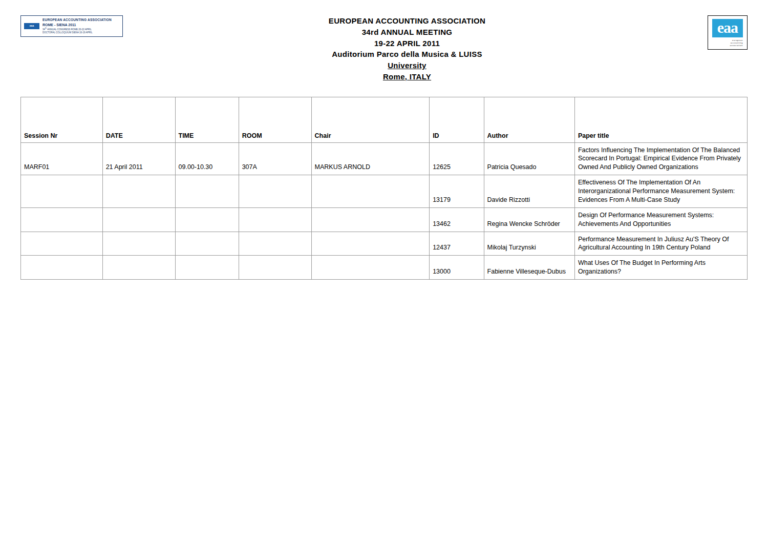eaa
EUROPEAN ACCOUNTING ASSOCIATION
ROME - SIENA 2011
34th ANNUAL CONGRESS ROME 20-22 APRIL
DOCTORAL COLLOQUIUM SIENA 16-19 APRIL
EUROPEAN ACCOUNTING ASSOCIATION
34rd ANNUAL MEETING
19-22 APRIL 2011
Auditorium Parco della Musica & LUISS
University
Rome, ITALY
eaa
european
accounting
association
| Session Nr | DATE | TIME | ROOM | Chair | ID | Author | Paper title |
| --- | --- | --- | --- | --- | --- | --- | --- |
| MARF01 | 21 April 2011 | 09.00-10.30 | 307A | MARKUS ARNOLD | 12625 | Patricia Quesado | Factors Influencing The Implementation Of The Balanced Scorecard In Portugal: Empirical Evidence From Privately Owned And Publicly Owned Organizations |
| | | | | | 13179 | Davide Rizzotti | Effectiveness Of The Implementation Of An Interorganizational Performance Measurement System: Evidences From A Multi-Case Study |
| | | | | | 13462 | Regina Wencke Schröder | Design Of Performance Measurement Systems: Achievements And Opportunities |
| | | | | | 12437 | Mikolaj Turzynski | Performance Measurement In Juliusz Au'S Theory Of Agricultural Accounting In 19th Century Poland |
| | | | | | 13000 | Fabienne Villeseque-Dubus | What Uses Of The Budget In Performing Arts Organizations? |